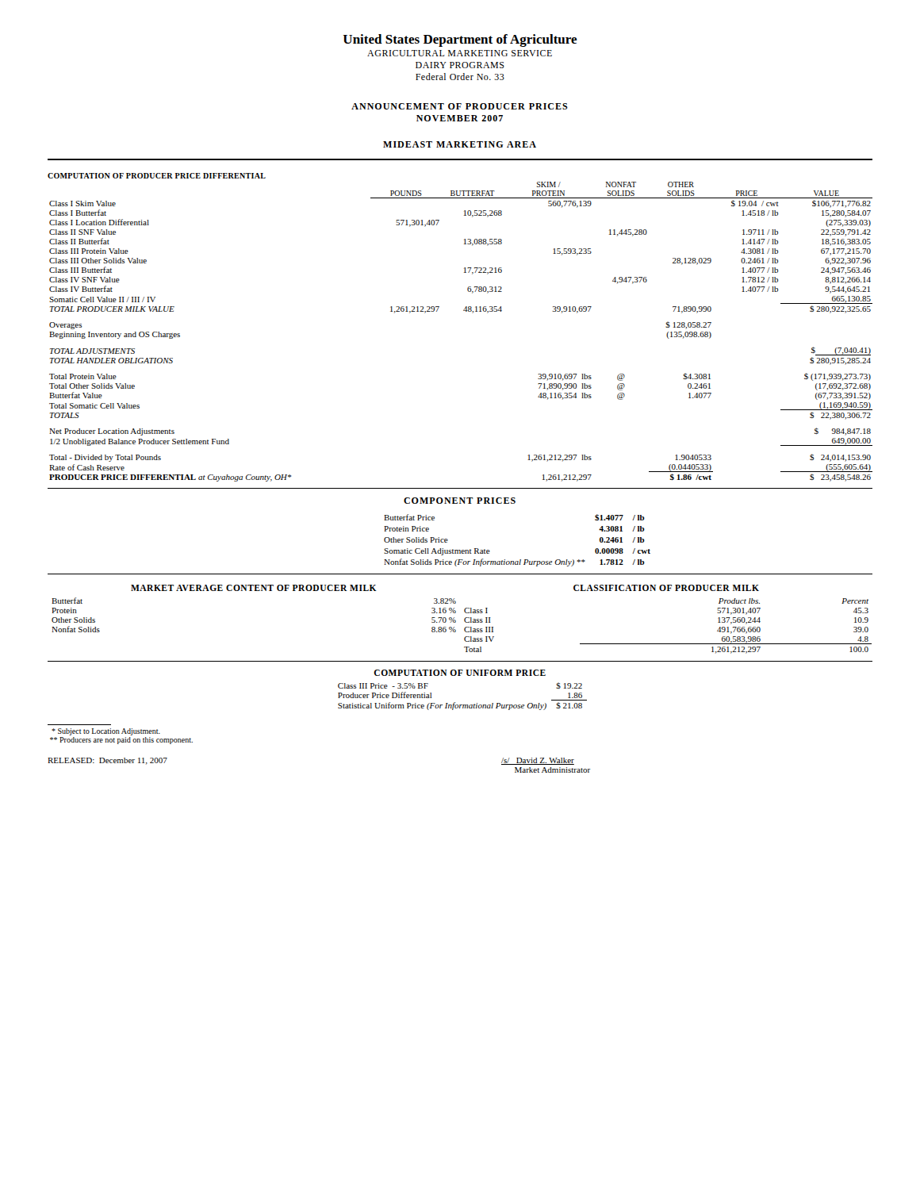United States Department of Agriculture
AGRICULTURAL MARKETING SERVICE
DAIRY PROGRAMS
Federal Order No. 33
ANNOUNCEMENT OF PRODUCER PRICES
NOVEMBER 2007
MIDEAST MARKETING AREA
COMPUTATION OF PRODUCER PRICE DIFFERENTIAL
| | | | SKIM / | NONFAT | OTHER | | |
| | POUNDS | BUTTERFAT | PROTEIN | SOLIDS | SOLIDS | PRICE | VALUE |
| Class I Skim Value | | | 560,776,139 | | | $ 19.04 / cwt | $106,771,776.82 |
| Class I Butterfat | | 10,525,268 | | | | 1.4518 / lb | 15,280,584.07 |
| Class I Location Differential | 571,301,407 | | | | | | (275,339.03) |
| Class II SNF Value | | | | 11,445,280 | | 1.9711 / lb | 22,559,791.42 |
| Class II Butterfat | | 13,088,558 | | | | 1.4147 / lb | 18,516,383.05 |
| Class III Protein Value | | | 15,593,235 | | | 4.3081 / lb | 67,177,215.70 |
| Class III Other Solids Value | | | | | 28,128,029 | 0.2461 / lb | 6,922,307.96 |
| Class III Butterfat | | 17,722,216 | | | | 1.4077 / lb | 24,947,563.46 |
| Class IV SNF Value | | | | 4,947,376 | | 1.7812 / lb | 8,812,266.14 |
| Class IV Butterfat | | 6,780,312 | | | | 1.4077 / lb | 9,544,645.21 |
| Somatic Cell Value II / III / IV | | | | | | | 665,130.85 |
| TOTAL PRODUCER MILK VALUE | 1,261,212,297 | 48,116,354 | 39,910,697 | | 71,890,990 | | $ 280,922,325.65 |
| Overages | | | | | $ 128,058.27 | | |
| Beginning Inventory and OS Charges | | | | | (135,098.68) | | |
| TOTAL ADJUSTMENTS | | | | | | | $ (7,040.41) |
| TOTAL HANDLER OBLIGATIONS | | | | | | | $ 280,915,285.24 |
| Total Protein Value | | | 39,910,697 lbs | @ | $4.3081 | | $ (171,939,273.73) |
| Total Other Solids Value | | | 71,890,990 lbs | @ | 0.2461 | | (17,692,372.68) |
| Butterfat Value | | | 48,116,354 lbs | @ | 1.4077 | | (67,733,391.52) |
| Total Somatic Cell Values | | | | | | | (1,169,940.59) |
| TOTALS | | | | | | | $ 22,380,306.72 |
| Net Producer Location Adjustments | | | | | | | $ 984,847.18 |
| 1/2 Unobligated Balance Producer Settlement Fund | | | | | | | 649,000.00 |
| Total - Divided by Total Pounds | | | 1,261,212,297 lbs | | 1.9040533 | | $ 24,014,153.90 |
| Rate of Cash Reserve | | | | | (0.0440533) | | (555,605.64) |
| PRODUCER PRICE DIFFERENTIAL at Cuyahoga County, OH* | | | 1,261,212,297 | | $ 1.86 /cwt | | $ 23,458,548.26 |
COMPONENT PRICES
| Butterfat Price | $1.4077 | / lb |
| Protein Price | 4.3081 | / lb |
| Other Solids Price | 0.2461 | / lb |
| Somatic Cell Adjustment Rate | 0.00098 | / cwt |
| Nonfat Solids Price (For Informational Purpose Only) ** | 1.7812 | / lb |
| MARKET AVERAGE CONTENT OF PRODUCER MILK / Butterfat / 3.82% / / Protein / 3.16 % / / Other Solids / 5.70 % / / Nonfat Solids / 8.86 % / | CLASSIFICATION OF PRODUCER MILK / / Product lbs. / Percent / / Class I / 571,301,407 / 45.3 / / Class II / 137,560,244 / 10.9 / / Class III / 491,766,660 / 39.0 / / Class IV / 60,583,986 / 4.8 / / Total / 1,261,212,297 / 100.0 / |
COMPUTATION OF UNIFORM PRICE
| Class III Price - 3.5% BF | $ 19.22 |
| Producer Price Differential | 1.86 |
| Statistical Uniform Price (For Informational Purpose Only) | $ 21.08 |
* Subject to Location Adjustment.
** Producers are not paid on this component.
RELEASED: December 11, 2007 /s/ David Z. Walker
Market Administrator